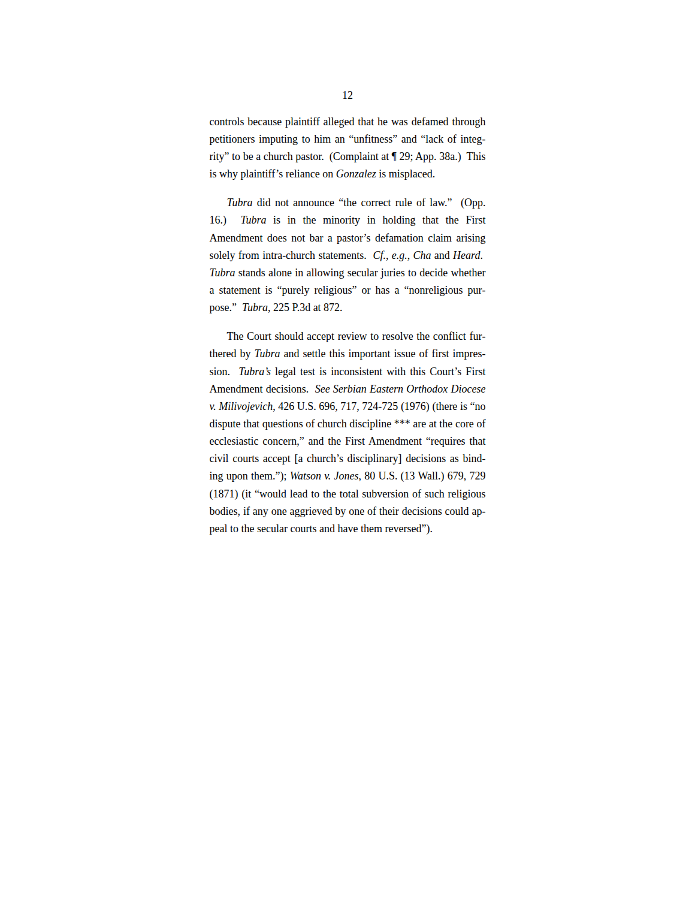12
controls because plaintiff alleged that he was defamed through petitioners imputing to him an “unfitness” and “lack of integrity” to be a church pastor. (Complaint at ¶ 29; App. 38a.) This is why plaintiff’s reliance on Gonzalez is misplaced.
Tubra did not announce “the correct rule of law.” (Opp. 16.) Tubra is in the minority in holding that the First Amendment does not bar a pastor’s defamation claim arising solely from intra-church statements. Cf., e.g., Cha and Heard. Tubra stands alone in allowing secular juries to decide whether a statement is “purely religious” or has a “nonreligious purpose.” Tubra, 225 P.3d at 872.
The Court should accept review to resolve the conflict furthered by Tubra and settle this important issue of first impression. Tubra’s legal test is inconsistent with this Court’s First Amendment decisions. See Serbian Eastern Orthodox Diocese v. Milivojevich, 426 U.S. 696, 717, 724-725 (1976) (there is “no dispute that questions of church discipline *** are at the core of ecclesiastic concern,” and the First Amendment “requires that civil courts accept [a church’s disciplinary] decisions as binding upon them.”); Watson v. Jones, 80 U.S. (13 Wall.) 679, 729 (1871) (it “would lead to the total subversion of such religious bodies, if any one aggrieved by one of their decisions could appeal to the secular courts and have them reversed”).